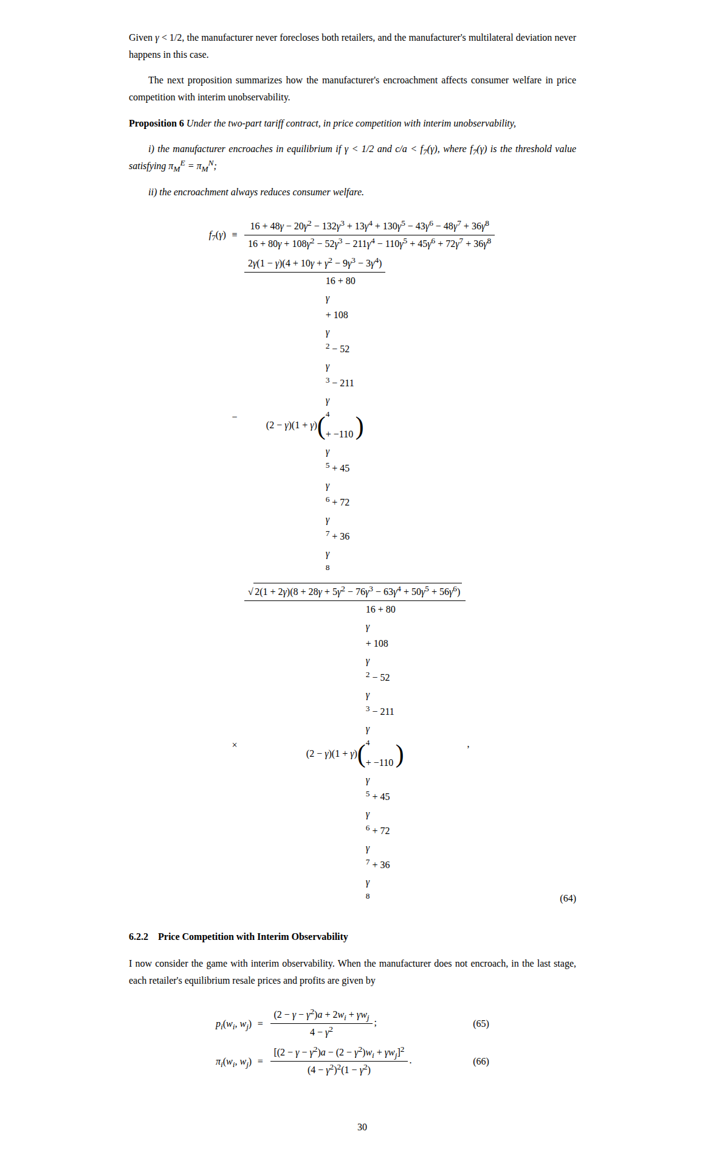Given γ < 1/2, the manufacturer never forecloses both retailers, and the manufacturer's multilateral deviation never happens in this case.
The next proposition summarizes how the manufacturer's encroachment affects consumer welfare in price competition with interim unobservability.
Proposition 6 Under the two-part tariff contract, in price competition with interim unobservability,
i) the manufacturer encroaches in equilibrium if γ < 1/2 and c/a < f7(γ), where f7(γ) is the threshold value satisfying πME = πMN;
ii) the encroachment always reduces consumer welfare.
| f 7 ( γ ) | ≡ | 16 + 48 γ − 20 γ 2 − 132 γ 3 + 13 γ 4 + 130 γ 5 − 43 γ 6 − 48 γ 7 + 36 γ 8 16 + 80 γ + 108 γ 2 − 52 γ 3 − 211 γ 4 − 110 γ 5 + 45 γ 6 + 72 γ 7 + 36 γ 8 |
| | − | 2 γ (1 − γ )(4 + 10 γ + γ 2 − 9 γ 3 − 3 γ 4 ) (2 − γ )(1 + γ ) ( 16 + 80 γ + 108 γ 2 − 52 γ 3 − 211 γ 4 + −110 γ 5 + 45 γ 6 + 72 γ 7 + 36 γ 8 ) |
| | × | √ 2(1 + 2 γ )(8 + 28 γ + 5 γ 2 − 76 γ 3 − 63 γ 4 + 50 γ 5 + 56 γ 6 ) (2 − γ )(1 + γ ) ( 16 + 80 γ + 108 γ 2 − 52 γ 3 − 211 γ 4 + −110 γ 5 + 45 γ 6 + 72 γ 7 + 36 γ 8 ) , |
(64)
6.2.2 Price Competition with Interim Observability
I now consider the game with interim observability. When the manufacturer does not encroach, in the last stage, each retailer's equilibrium resale prices and profits are given by
| p i ( w i , w j ) | = | (2 − γ − γ 2 ) a + 2 w i + γw j 4 − γ 2 ; | (65) |
| π i ( w i , w j ) | = | [(2 − γ − γ 2 ) a − (2 − γ 2 ) w i + γw j ] 2 (4 − γ 2 ) 2 (1 − γ 2 ) . | (66) |
30